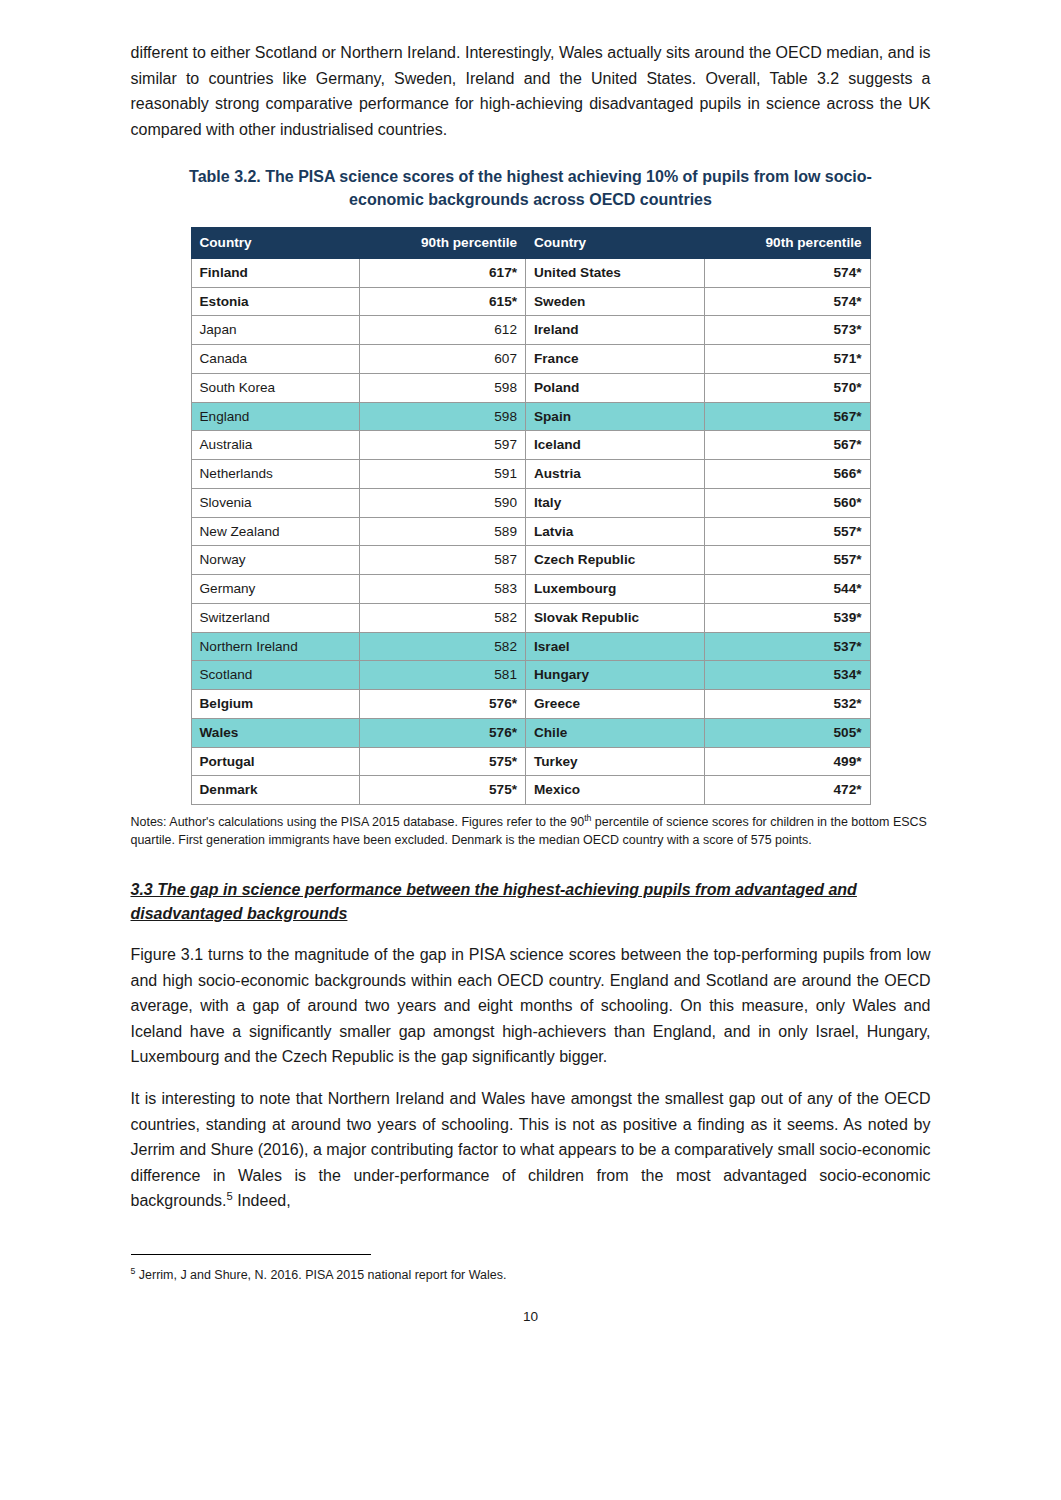different to either Scotland or Northern Ireland. Interestingly, Wales actually sits around the OECD median, and is similar to countries like Germany, Sweden, Ireland and the United States. Overall, Table 3.2 suggests a reasonably strong comparative performance for high-achieving disadvantaged pupils in science across the UK compared with other industrialised countries.
Table 3.2. The PISA science scores of the highest achieving 10% of pupils from low socio-economic backgrounds across OECD countries
| Country | 90th percentile | Country | 90th percentile |
| --- | --- | --- | --- |
| Finland | 617* | United States | 574* |
| Estonia | 615* | Sweden | 574* |
| Japan | 612 | Ireland | 573* |
| Canada | 607 | France | 571* |
| South Korea | 598 | Poland | 570* |
| England | 598 | Spain | 567* |
| Australia | 597 | Iceland | 567* |
| Netherlands | 591 | Austria | 566* |
| Slovenia | 590 | Italy | 560* |
| New Zealand | 589 | Latvia | 557* |
| Norway | 587 | Czech Republic | 557* |
| Germany | 583 | Luxembourg | 544* |
| Switzerland | 582 | Slovak Republic | 539* |
| Northern Ireland | 582 | Israel | 537* |
| Scotland | 581 | Hungary | 534* |
| Belgium | 576* | Greece | 532* |
| Wales | 576* | Chile | 505* |
| Portugal | 575* | Turkey | 499* |
| Denmark | 575* | Mexico | 472* |
Notes: Author's calculations using the PISA 2015 database. Figures refer to the 90th percentile of science scores for children in the bottom ESCS quartile. First generation immigrants have been excluded. Denmark is the median OECD country with a score of 575 points.
3.3 The gap in science performance between the highest-achieving pupils from advantaged and disadvantaged backgrounds
Figure 3.1 turns to the magnitude of the gap in PISA science scores between the top-performing pupils from low and high socio-economic backgrounds within each OECD country. England and Scotland are around the OECD average, with a gap of around two years and eight months of schooling. On this measure, only Wales and Iceland have a significantly smaller gap amongst high-achievers than England, and in only Israel, Hungary, Luxembourg and the Czech Republic is the gap significantly bigger.
It is interesting to note that Northern Ireland and Wales have amongst the smallest gap out of any of the OECD countries, standing at around two years of schooling. This is not as positive a finding as it seems. As noted by Jerrim and Shure (2016), a major contributing factor to what appears to be a comparatively small socio-economic difference in Wales is the under-performance of children from the most advantaged socio-economic backgrounds.5 Indeed,
5 Jerrim, J and Shure, N. 2016. PISA 2015 national report for Wales.
10